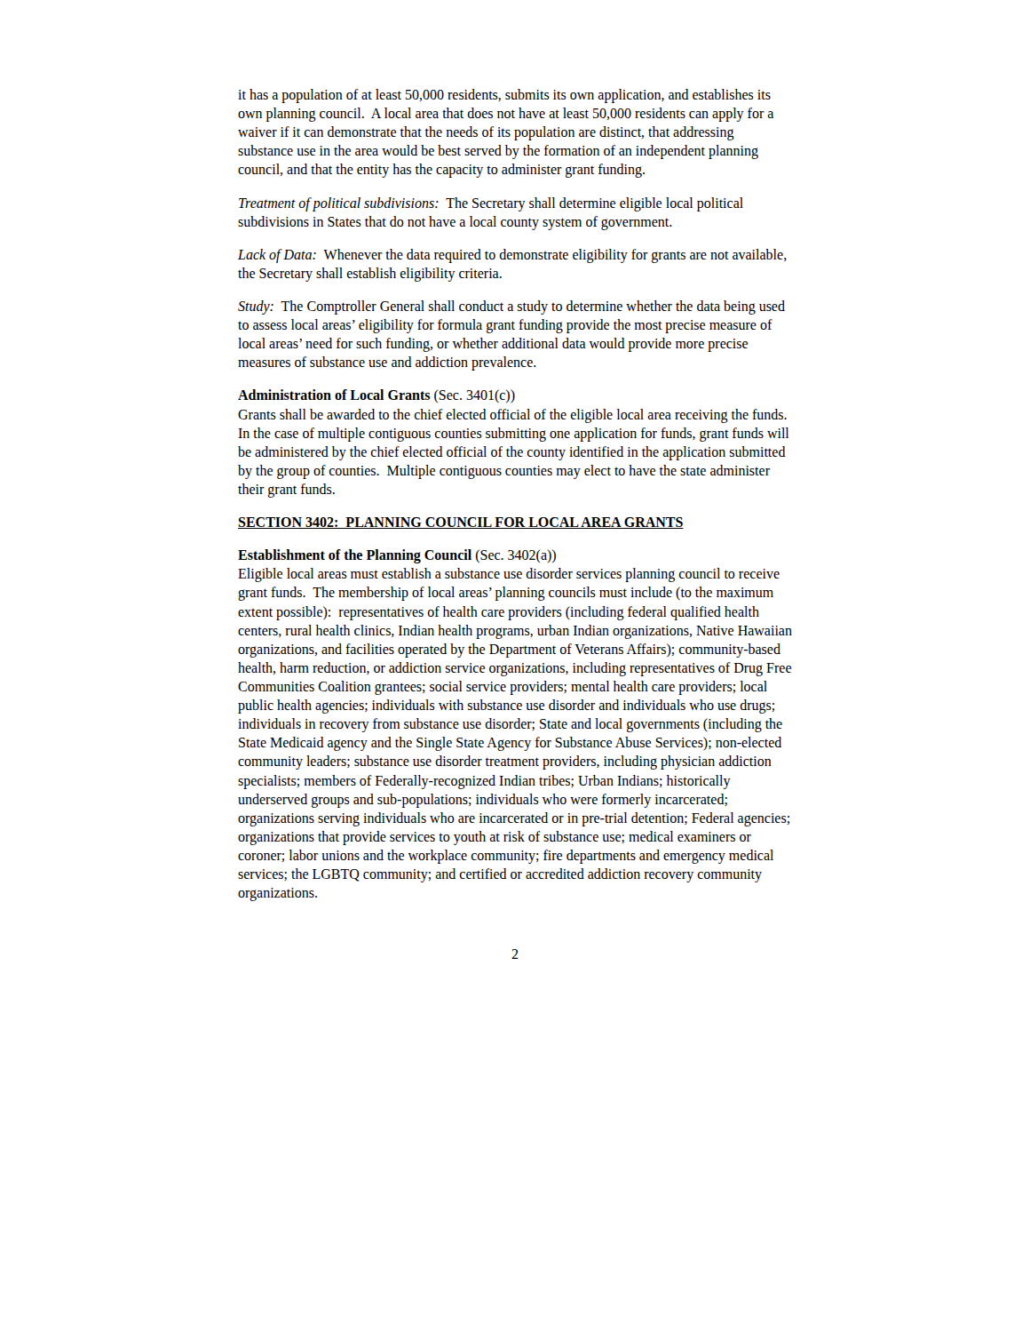it has a population of at least 50,000 residents, submits its own application, and establishes its own planning council. A local area that does not have at least 50,000 residents can apply for a waiver if it can demonstrate that the needs of its population are distinct, that addressing substance use in the area would be best served by the formation of an independent planning council, and that the entity has the capacity to administer grant funding.
Treatment of political subdivisions: The Secretary shall determine eligible local political subdivisions in States that do not have a local county system of government.
Lack of Data: Whenever the data required to demonstrate eligibility for grants are not available, the Secretary shall establish eligibility criteria.
Study: The Comptroller General shall conduct a study to determine whether the data being used to assess local areas’ eligibility for formula grant funding provide the most precise measure of local areas’ need for such funding, or whether additional data would provide more precise measures of substance use and addiction prevalence.
Administration of Local Grants (Sec. 3401(c))
Grants shall be awarded to the chief elected official of the eligible local area receiving the funds. In the case of multiple contiguous counties submitting one application for funds, grant funds will be administered by the chief elected official of the county identified in the application submitted by the group of counties. Multiple contiguous counties may elect to have the state administer their grant funds.
SECTION 3402: PLANNING COUNCIL FOR LOCAL AREA GRANTS
Establishment of the Planning Council (Sec. 3402(a))
Eligible local areas must establish a substance use disorder services planning council to receive grant funds. The membership of local areas’ planning councils must include (to the maximum extent possible): representatives of health care providers (including federal qualified health centers, rural health clinics, Indian health programs, urban Indian organizations, Native Hawaiian organizations, and facilities operated by the Department of Veterans Affairs); community-based health, harm reduction, or addiction service organizations, including representatives of Drug Free Communities Coalition grantees; social service providers; mental health care providers; local public health agencies; individuals with substance use disorder and individuals who use drugs; individuals in recovery from substance use disorder; State and local governments (including the State Medicaid agency and the Single State Agency for Substance Abuse Services); non-elected community leaders; substance use disorder treatment providers, including physician addiction specialists; members of Federally-recognized Indian tribes; Urban Indians; historically underserved groups and sub-populations; individuals who were formerly incarcerated; organizations serving individuals who are incarcerated or in pre-trial detention; Federal agencies; organizations that provide services to youth at risk of substance use; medical examiners or coroner; labor unions and the workplace community; fire departments and emergency medical services; the LGBTQ community; and certified or accredited addiction recovery community organizations.
2